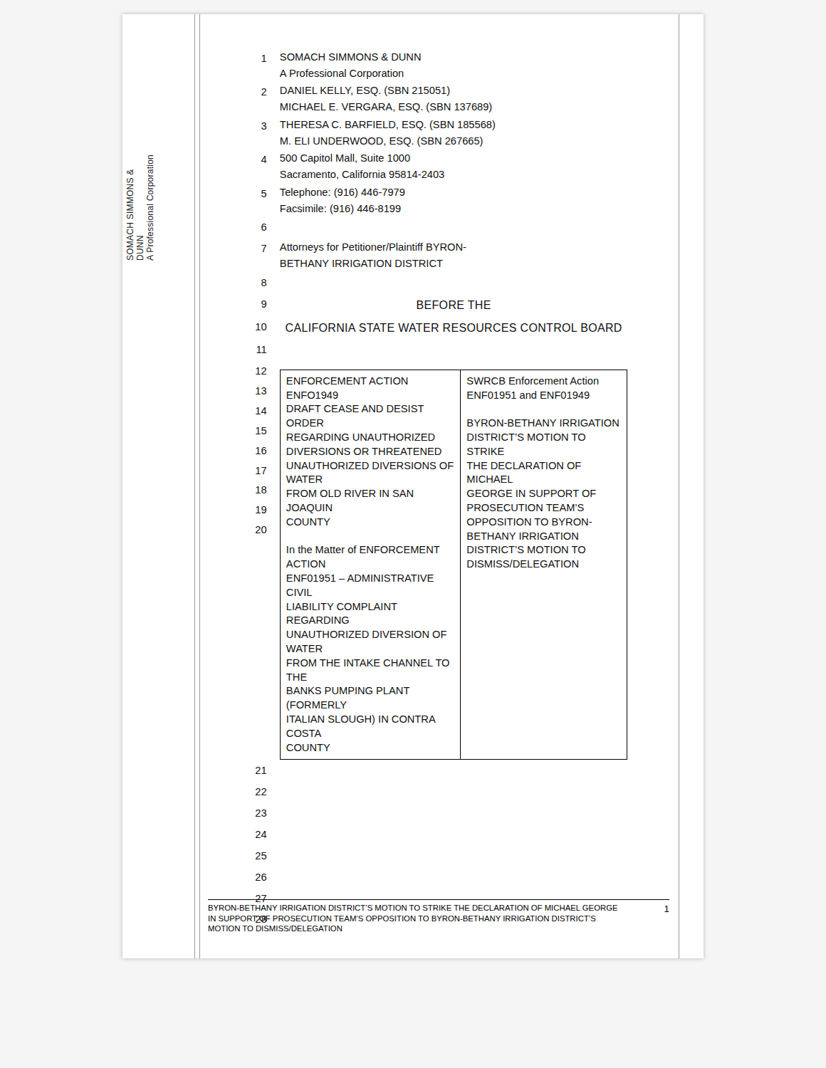SOMACH SIMMONS & DUNN
A Professional Corporation
| 1 | SOMACH SIMMONS & DUNN A Professional Corporation |
| 2 | DANIEL KELLY, ESQ. (SBN 215051) MICHAEL E. VERGARA, ESQ. (SBN 137689) |
| 3 | THERESA C. BARFIELD, ESQ. (SBN 185568) M. ELI UNDERWOOD, ESQ. (SBN 267665) |
| 4 | 500 Capitol Mall, Suite 1000 Sacramento, California 95814-2403 |
| 5 | Telephone: (916) 446-7979 Facsimile: (916) 446-8199 |
| 6 | |
| 7 | Attorneys for Petitioner/Plaintiff BYRON- BETHANY IRRIGATION DISTRICT |
| 8 | |
| 9 | BEFORE THE |
| 10 | CALIFORNIA STATE WATER RESOURCES CONTROL BOARD |
| 11 | |
| 12 13 14 15 16 17 18 19 20 | / ENFORCEMENT ACTION ENFO1949 DRAFT CEASE AND DESIST ORDER REGARDING UNAUTHORIZED DIVERSIONS OR THREATENED UNAUTHORIZED DIVERSIONS OF WATER FROM OLD RIVER IN SAN JOAQUIN COUNTY In the Matter of ENFORCEMENT ACTION ENF01951 – ADMINISTRATIVE CIVIL LIABILITY COMPLAINT REGARDING UNAUTHORIZED DIVERSION OF WATER FROM THE INTAKE CHANNEL TO THE BANKS PUMPING PLANT (FORMERLY ITALIAN SLOUGH) IN CONTRA COSTA COUNTY / SWRCB Enforcement Action ENF01951 and ENF01949 BYRON-BETHANY IRRIGATION DISTRICT’S MOTION TO STRIKE THE DECLARATION OF MICHAEL GEORGE IN SUPPORT OF PROSECUTION TEAM’S OPPOSITION TO BYRON- BETHANY IRRIGATION DISTRICT’S MOTION TO DISMISS/DELEGATION / |
| 21 | |
| 22 | |
| 23 | |
| 24 | |
| 25 | |
| 26 | |
| 27 | |
| 28 | |
1 BYRON-BETHANY IRRIGATION DISTRICT’S MOTION TO STRIKE THE DECLARATION OF MICHAEL GEORGE
IN SUPPORT OF PROSECUTION TEAM’S OPPOSITION TO BYRON-BETHANY IRRIGATION DISTRICT’S
MOTION TO DISMISS/DELEGATION